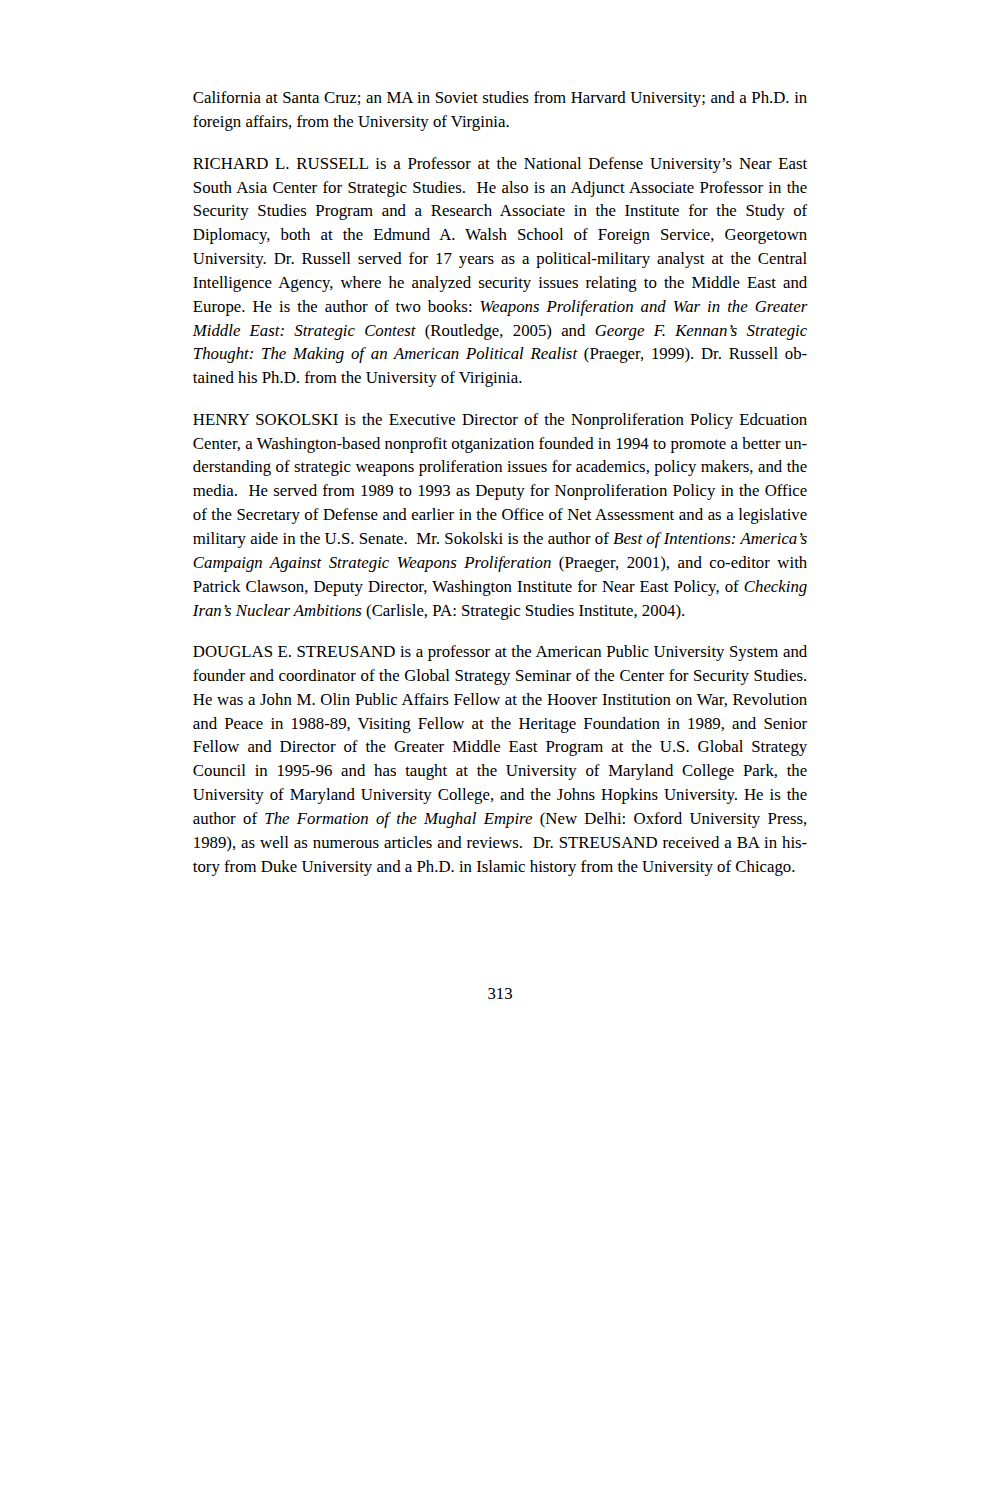California at Santa Cruz; an MA in Soviet studies from Harvard University; and a Ph.D. in foreign affairs, from the University of Virginia.
RICHARD L. RUSSELL is a Professor at the National Defense University’s Near East South Asia Center for Strategic Studies. He also is an Adjunct Associate Professor in the Security Studies Program and a Research Associate in the Institute for the Study of Diplomacy, both at the Edmund A. Walsh School of Foreign Service, Georgetown University. Dr. Russell served for 17 years as a political-military analyst at the Central Intelligence Agency, where he analyzed security issues relating to the Middle East and Europe. He is the author of two books: Weapons Proliferation and War in the Greater Middle East: Strategic Contest (Routledge, 2005) and George F. Kennan’s Strategic Thought: The Making of an American Political Realist (Praeger, 1999). Dr. Russell obtained his Ph.D. from the University of Viriginia.
HENRY SOKOLSKI is the Executive Director of the Nonproliferation Policy Edcuation Center, a Washington-based nonprofit otganization founded in 1994 to promote a better understanding of strategic weapons proliferation issues for academics, policy makers, and the media. He served from 1989 to 1993 as Deputy for Nonproliferation Policy in the Office of the Secretary of Defense and earlier in the Office of Net Assessment and as a legislative military aide in the U.S. Senate. Mr. Sokolski is the author of Best of Intentions: America’s Campaign Against Strategic Weapons Proliferation (Praeger, 2001), and co-editor with Patrick Clawson, Deputy Director, Washington Institute for Near East Policy, of Checking Iran’s Nuclear Ambitions (Carlisle, PA: Strategic Studies Institute, 2004).
DOUGLAS E. STREUSAND is a professor at the American Public University System and founder and coordinator of the Global Strategy Seminar of the Center for Security Studies. He was a John M. Olin Public Affairs Fellow at the Hoover Institution on War, Revolution and Peace in 1988-89, Visiting Fellow at the Heritage Foundation in 1989, and Senior Fellow and Director of the Greater Middle East Program at the U.S. Global Strategy Council in 1995-96 and has taught at the University of Maryland College Park, the University of Maryland University College, and the Johns Hopkins University. He is the author of The Formation of the Mughal Empire (New Delhi: Oxford University Press, 1989), as well as numerous articles and reviews. Dr. STREUSAND received a BA in history from Duke University and a Ph.D. in Islamic history from the University of Chicago.
313